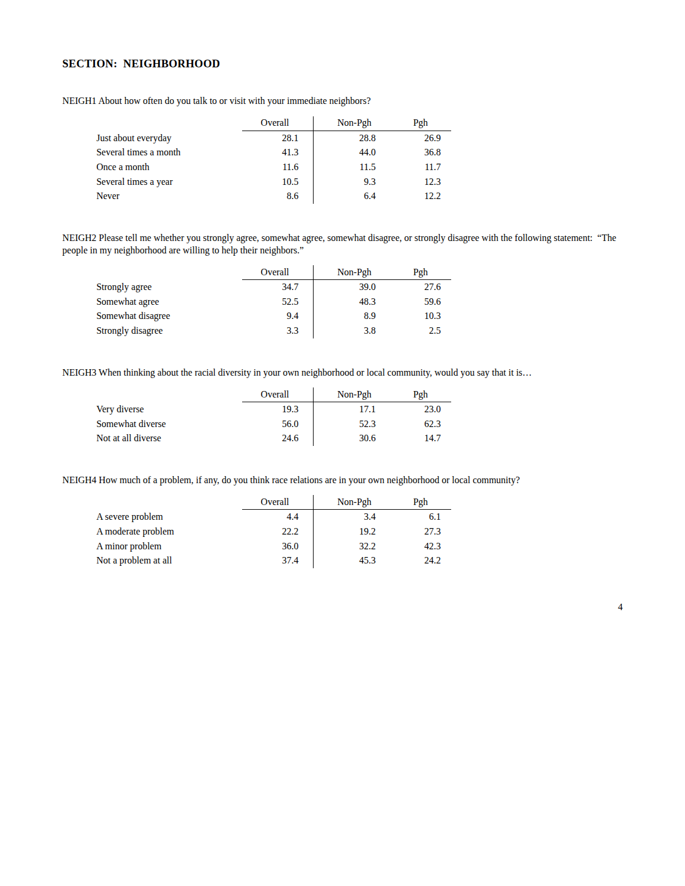SECTION: NEIGHBORHOOD
NEIGH1 About how often do you talk to or visit with your immediate neighbors?
| | Overall | Non-Pgh | Pgh |
| --- | --- | --- | --- |
| Just about everyday | 28.1 | 28.8 | 26.9 |
| Several times a month | 41.3 | 44.0 | 36.8 |
| Once a month | 11.6 | 11.5 | 11.7 |
| Several times a year | 10.5 | 9.3 | 12.3 |
| Never | 8.6 | 6.4 | 12.2 |
NEIGH2 Please tell me whether you strongly agree, somewhat agree, somewhat disagree, or strongly disagree with the following statement: “The people in my neighborhood are willing to help their neighbors.”
| | Overall | Non-Pgh | Pgh |
| --- | --- | --- | --- |
| Strongly agree | 34.7 | 39.0 | 27.6 |
| Somewhat agree | 52.5 | 48.3 | 59.6 |
| Somewhat disagree | 9.4 | 8.9 | 10.3 |
| Strongly disagree | 3.3 | 3.8 | 2.5 |
NEIGH3 When thinking about the racial diversity in your own neighborhood or local community, would you say that it is…
| | Overall | Non-Pgh | Pgh |
| --- | --- | --- | --- |
| Very diverse | 19.3 | 17.1 | 23.0 |
| Somewhat diverse | 56.0 | 52.3 | 62.3 |
| Not at all diverse | 24.6 | 30.6 | 14.7 |
NEIGH4 How much of a problem, if any, do you think race relations are in your own neighborhood or local community?
| | Overall | Non-Pgh | Pgh |
| --- | --- | --- | --- |
| A severe problem | 4.4 | 3.4 | 6.1 |
| A moderate problem | 22.2 | 19.2 | 27.3 |
| A minor problem | 36.0 | 32.2 | 42.3 |
| Not a problem at all | 37.4 | 45.3 | 24.2 |
4